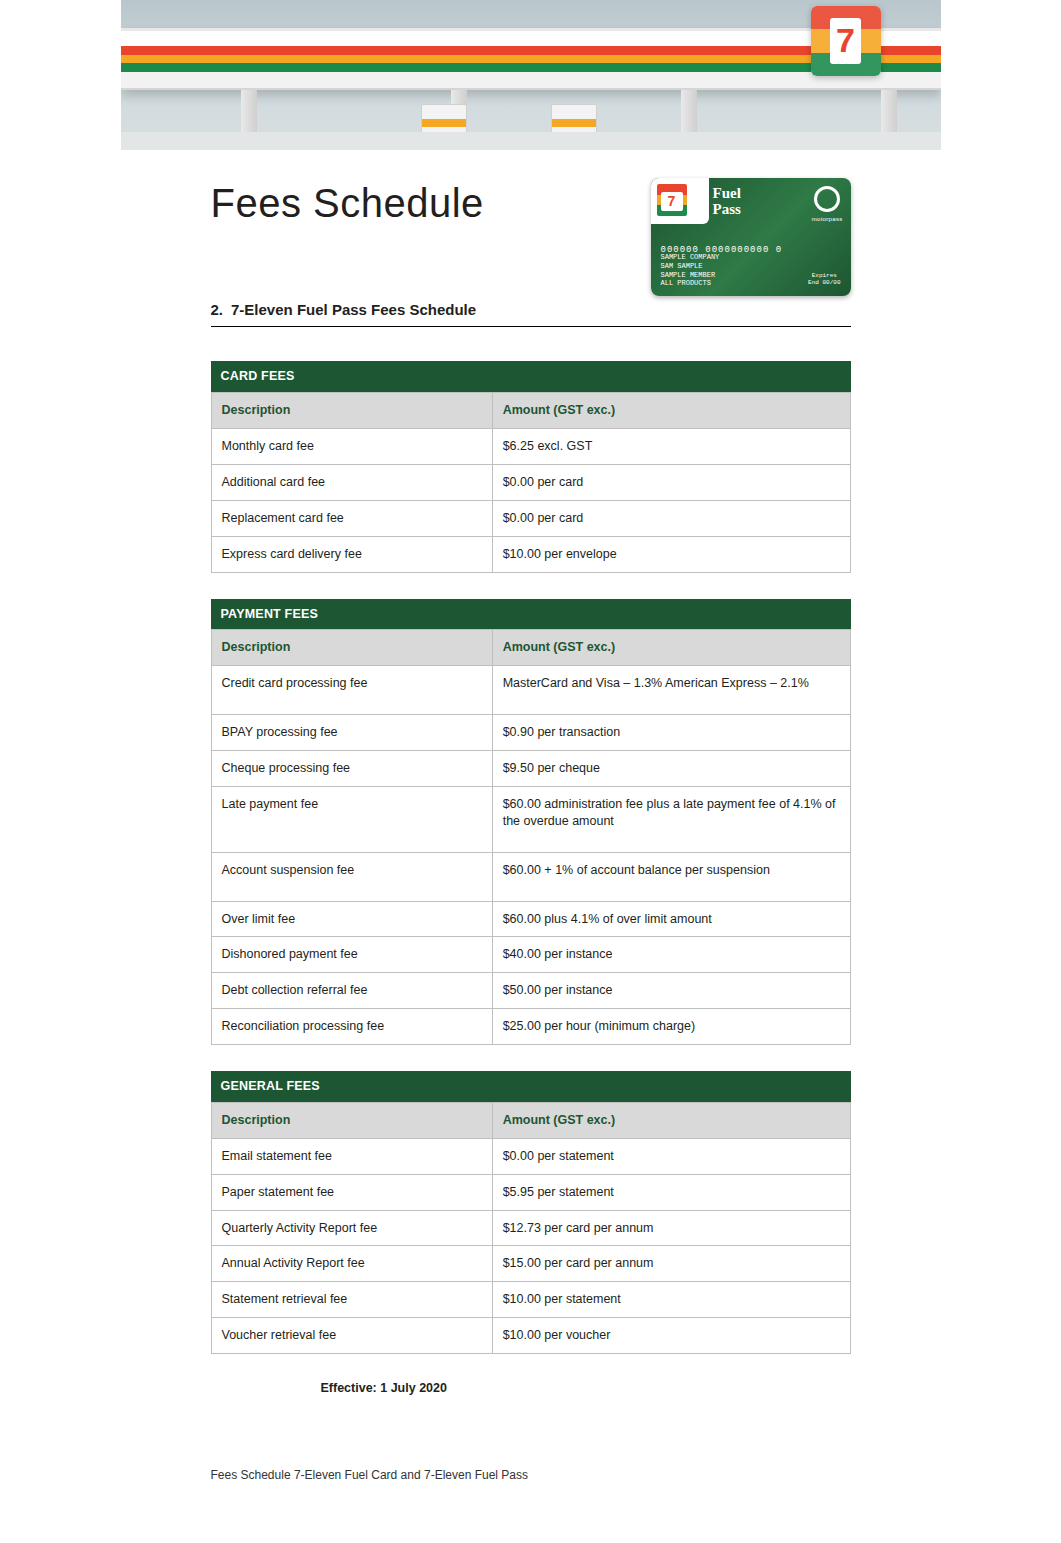7
7
Fuel
Pass
motorpass
000000 0000000000 0
SAMPLE COMPANY
SAM SAMPLE
SAMPLE MEMBER
ALL PRODUCTS
Expires
End 00/00
Fees Schedule
2. 7-Eleven Fuel Pass Fees Schedule
CARD FEES
| Description | Amount (GST exc.) |
| --- | --- |
| Monthly card fee | $6.25 excl. GST |
| Additional card fee | $0.00 per card |
| Replacement card fee | $0.00 per card |
| Express card delivery fee | $10.00 per envelope |
PAYMENT FEES
| Description | Amount (GST exc.) |
| --- | --- |
| Credit card processing fee | MasterCard and Visa – 1.3% American Express – 2.1% |
| BPAY processing fee | $0.90 per transaction |
| Cheque processing fee | $9.50 per cheque |
| Late payment fee | $60.00 administration fee plus a late payment fee of 4.1% of the overdue amount |
| Account suspension fee | $60.00 + 1% of account balance per suspension |
| Over limit fee | $60.00 plus 4.1% of over limit amount |
| Dishonored payment fee | $40.00 per instance |
| Debt collection referral fee | $50.00 per instance |
| Reconciliation processing fee | $25.00 per hour (minimum charge) |
GENERAL FEES
| Description | Amount (GST exc.) |
| --- | --- |
| Email statement fee | $0.00 per statement |
| Paper statement fee | $5.95 per statement |
| Quarterly Activity Report fee | $12.73 per card per annum |
| Annual Activity Report fee | $15.00 per card per annum |
| Statement retrieval fee | $10.00 per statement |
| Voucher retrieval fee | $10.00 per voucher |
Effective: 1 July 2020
Fees Schedule 7-Eleven Fuel Card and 7-Eleven Fuel Pass